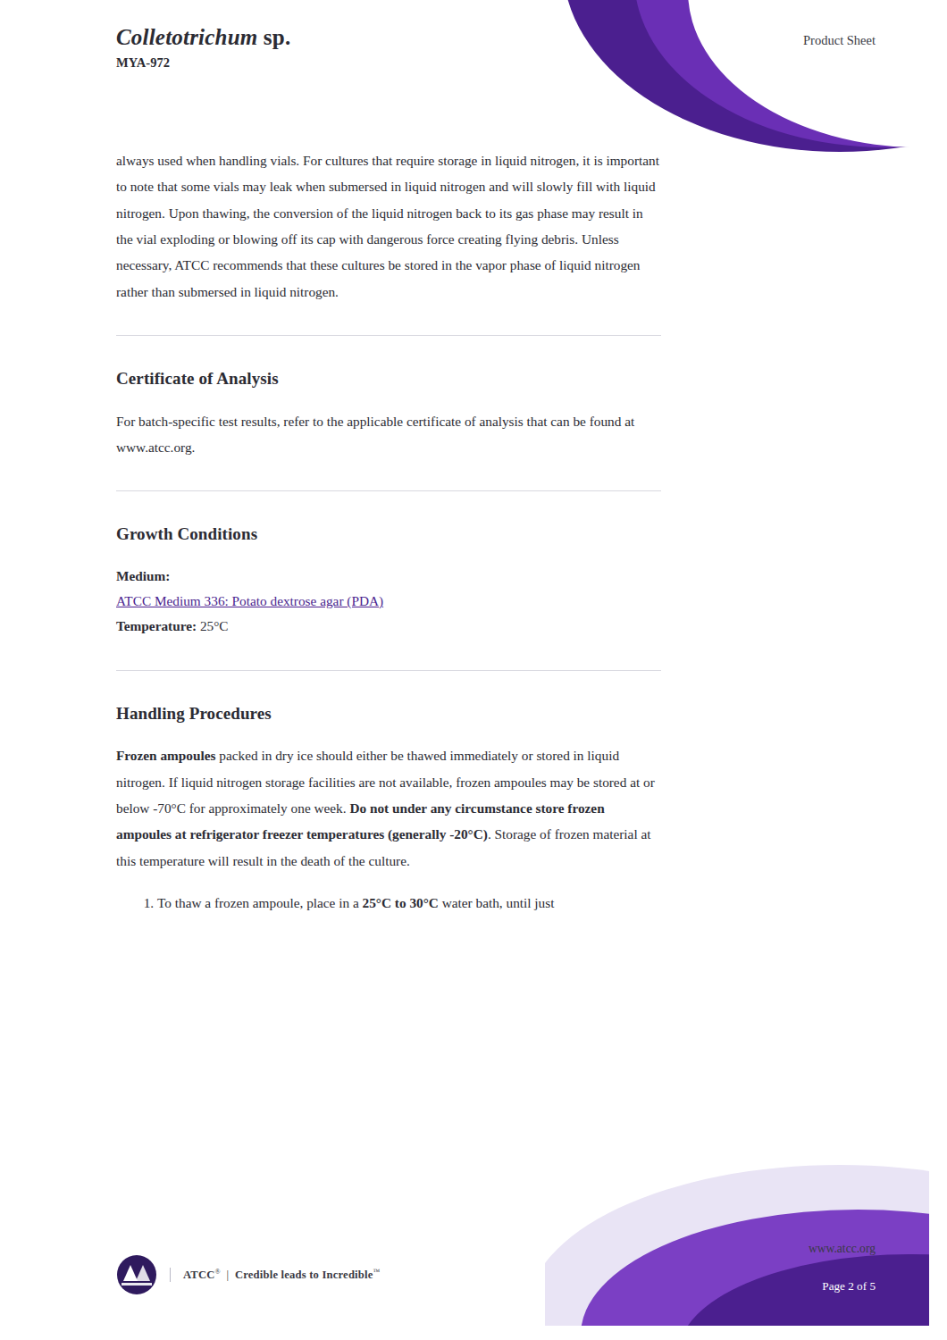Colletotrichum sp.
Product Sheet
MYA-972
always used when handling vials. For cultures that require storage in liquid nitrogen, it is important to note that some vials may leak when submersed in liquid nitrogen and will slowly fill with liquid nitrogen. Upon thawing, the conversion of the liquid nitrogen back to its gas phase may result in the vial exploding or blowing off its cap with dangerous force creating flying debris. Unless necessary, ATCC recommends that these cultures be stored in the vapor phase of liquid nitrogen rather than submersed in liquid nitrogen.
Certificate of Analysis
For batch-specific test results, refer to the applicable certificate of analysis that can be found at www.atcc.org.
Growth Conditions
Medium:
ATCC Medium 336: Potato dextrose agar (PDA)
Temperature: 25°C
Handling Procedures
Frozen ampoules packed in dry ice should either be thawed immediately or stored in liquid nitrogen. If liquid nitrogen storage facilities are not available, frozen ampoules may be stored at or below -70°C for approximately one week. Do not under any circumstance store frozen ampoules at refrigerator freezer temperatures (generally -20°C). Storage of frozen material at this temperature will result in the death of the culture.
To thaw a frozen ampoule, place in a 25°C to 30°C water bath, until just
ATCC® | Credible leads to Incredible™
www.atcc.org
Page 2 of 5